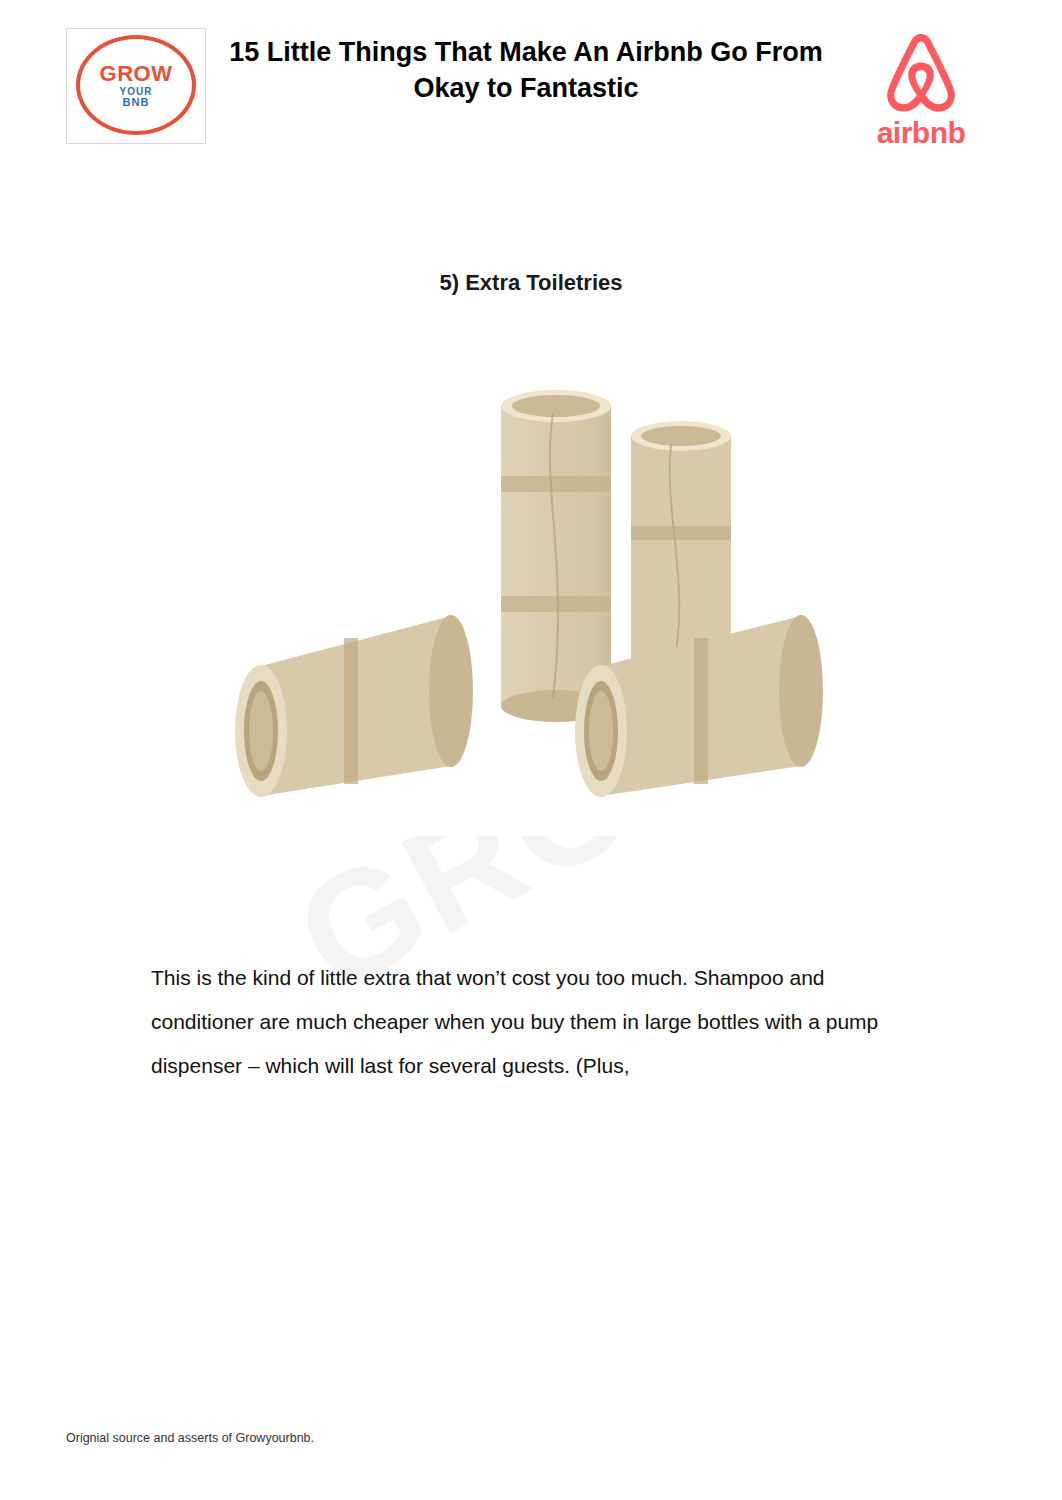GROW
GROW YOUR BNB
15 Little Things That Make An Airbnb Go From Okay to Fantastic
airbnb
5) Extra Toiletries
This is the kind of little extra that won’t cost you too much. Shampoo and conditioner are much cheaper when you buy them in large bottles with a pump dispenser – which will last for several guests. (Plus,
Orignial source and asserts of Growyourbnb.